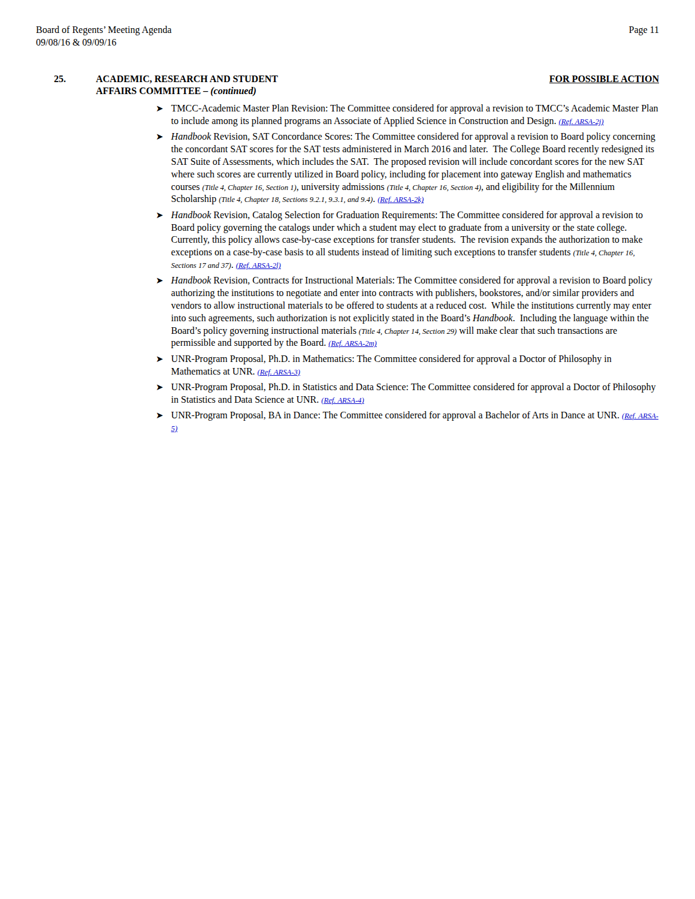Board of Regents’ Meeting Agenda
09/08/16 & 09/09/16
Page 11
25.
ACADEMIC, RESEARCH AND STUDENT
AFFAIRS COMMITTEE – (continued)
FOR POSSIBLE ACTION
TMCC-Academic Master Plan Revision: The Committee considered for approval a revision to TMCC’s Academic Master Plan to include among its planned programs an Associate of Applied Science in Construction and Design. (Ref. ARSA-2j)
Handbook Revision, SAT Concordance Scores: The Committee considered for approval a revision to Board policy concerning the concordant SAT scores for the SAT tests administered in March 2016 and later. The College Board recently redesigned its SAT Suite of Assessments, which includes the SAT. The proposed revision will include concordant scores for the new SAT where such scores are currently utilized in Board policy, including for placement into gateway English and mathematics courses (Title 4, Chapter 16, Section 1), university admissions (Title 4, Chapter 16, Section 4), and eligibility for the Millennium Scholarship (Title 4, Chapter 18, Sections 9.2.1, 9.3.1, and 9.4). (Ref. ARSA-2k)
Handbook Revision, Catalog Selection for Graduation Requirements: The Committee considered for approval a revision to Board policy governing the catalogs under which a student may elect to graduate from a university or the state college. Currently, this policy allows case-by-case exceptions for transfer students. The revision expands the authorization to make exceptions on a case-by-case basis to all students instead of limiting such exceptions to transfer students (Title 4, Chapter 16, Sections 17 and 37). (Ref. ARSA-2l)
Handbook Revision, Contracts for Instructional Materials: The Committee considered for approval a revision to Board policy authorizing the institutions to negotiate and enter into contracts with publishers, bookstores, and/or similar providers and vendors to allow instructional materials to be offered to students at a reduced cost. While the institutions currently may enter into such agreements, such authorization is not explicitly stated in the Board’s Handbook. Including the language within the Board’s policy governing instructional materials (Title 4, Chapter 14, Section 29) will make clear that such transactions are permissible and supported by the Board. (Ref. ARSA-2m)
UNR-Program Proposal, Ph.D. in Mathematics: The Committee considered for approval a Doctor of Philosophy in Mathematics at UNR. (Ref. ARSA-3)
UNR-Program Proposal, Ph.D. in Statistics and Data Science: The Committee considered for approval a Doctor of Philosophy in Statistics and Data Science at UNR. (Ref. ARSA-4)
UNR-Program Proposal, BA in Dance: The Committee considered for approval a Bachelor of Arts in Dance at UNR. (Ref. ARSA-5)